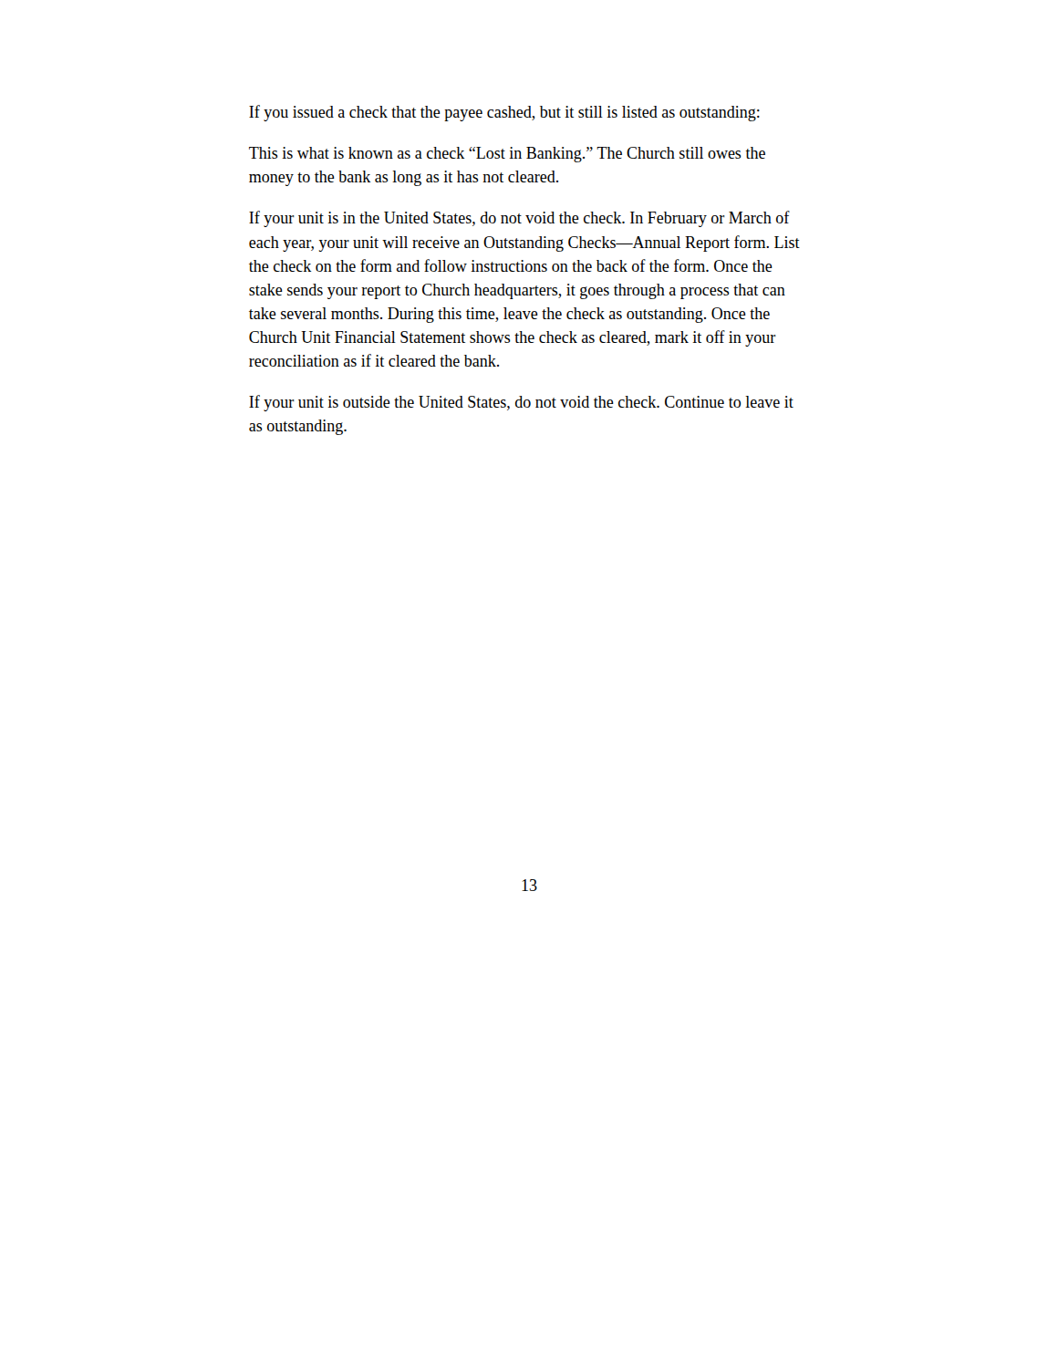If you issued a check that the payee cashed, but it still is listed as outstanding:
This is what is known as a check “Lost in Banking.” The Church still owes the money to the bank as long as it has not cleared.
If your unit is in the United States, do not void the check. In February or March of each year, your unit will receive an Outstanding Checks—Annual Report form. List the check on the form and follow instructions on the back of the form. Once the stake sends your report to Church headquarters, it goes through a process that can take several months. During this time, leave the check as outstanding. Once the Church Unit Financial Statement shows the check as cleared, mark it off in your reconciliation as if it cleared the bank.
If your unit is outside the United States, do not void the check. Continue to leave it as outstanding.
13